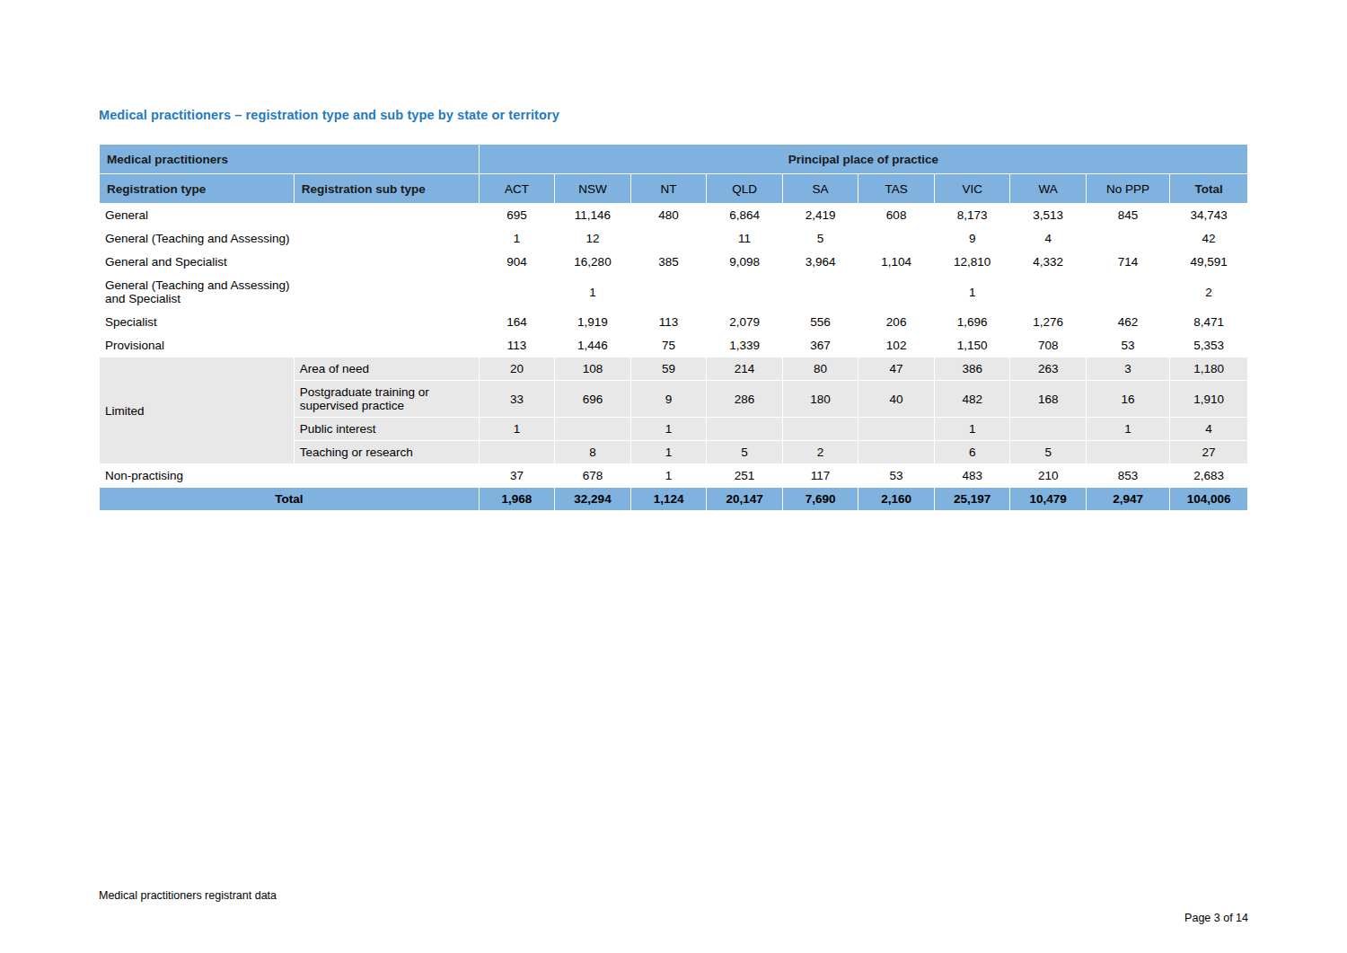Medical practitioners – registration type and sub type by state or territory
| Medical practitioners | Principal place of practice |
| --- | --- |
| Registration type | Registration sub type | ACT | NSW | NT | QLD | SA | TAS | VIC | WA | No PPP | Total |
| General | 695 | 11,146 | 480 | 6,864 | 2,419 | 608 | 8,173 | 3,513 | 845 | 34,743 |
| General (Teaching and Assessing) | 1 | 12 | | 11 | 5 | | 9 | 4 | | 42 |
| General and Specialist | 904 | 16,280 | 385 | 9,098 | 3,964 | 1,104 | 12,810 | 4,332 | 714 | 49,591 |
| General (Teaching and Assessing) and Specialist | | 1 | | | | | 1 | | | 2 |
| Specialist | 164 | 1,919 | 113 | 2,079 | 556 | 206 | 1,696 | 1,276 | 462 | 8,471 |
| Provisional | 113 | 1,446 | 75 | 1,339 | 367 | 102 | 1,150 | 708 | 53 | 5,353 |
| Limited | Area of need | 20 | 108 | 59 | 214 | 80 | 47 | 386 | 263 | 3 | 1,180 |
| Postgraduate training or supervised practice | 33 | 696 | 9 | 286 | 180 | 40 | 482 | 168 | 16 | 1,910 |
| Public interest | 1 | | 1 | | | | 1 | | 1 | 4 |
| Teaching or research | | 8 | 1 | 5 | 2 | | 6 | 5 | | 27 |
| Non-practising | 37 | 678 | 1 | 251 | 117 | 53 | 483 | 210 | 853 | 2,683 |
| Total | 1,968 | 32,294 | 1,124 | 20,147 | 7,690 | 2,160 | 25,197 | 10,479 | 2,947 | 104,006 |
Medical practitioners registrant data
Page 3 of 14